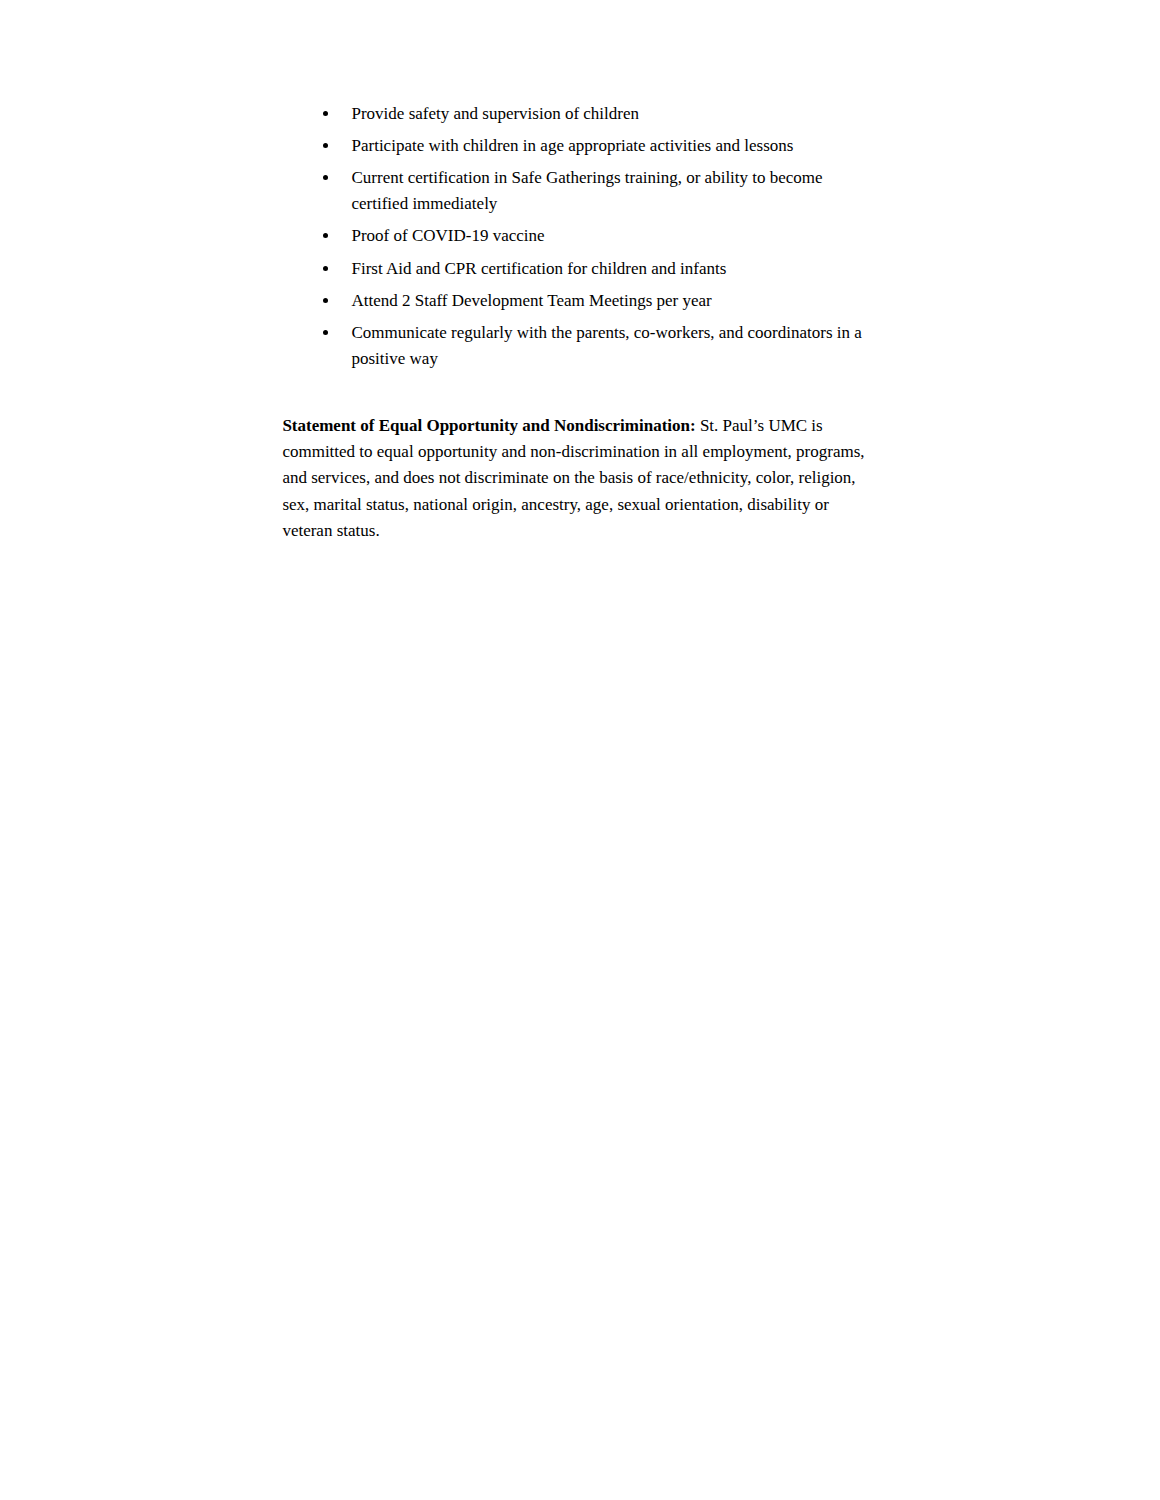Provide safety and supervision of children
Participate with children in age appropriate activities and lessons
Current certification in Safe Gatherings training, or ability to become certified immediately
Proof of COVID-19 vaccine
First Aid and CPR certification for children and infants
Attend 2 Staff Development Team Meetings per year
Communicate regularly with the parents, co-workers, and coordinators in a positive way
Statement of Equal Opportunity and Nondiscrimination: St. Paul’s UMC is committed to equal opportunity and non-discrimination in all employment, programs, and services, and does not discriminate on the basis of race/ethnicity, color, religion, sex, marital status, national origin, ancestry, age, sexual orientation, disability or veteran status.